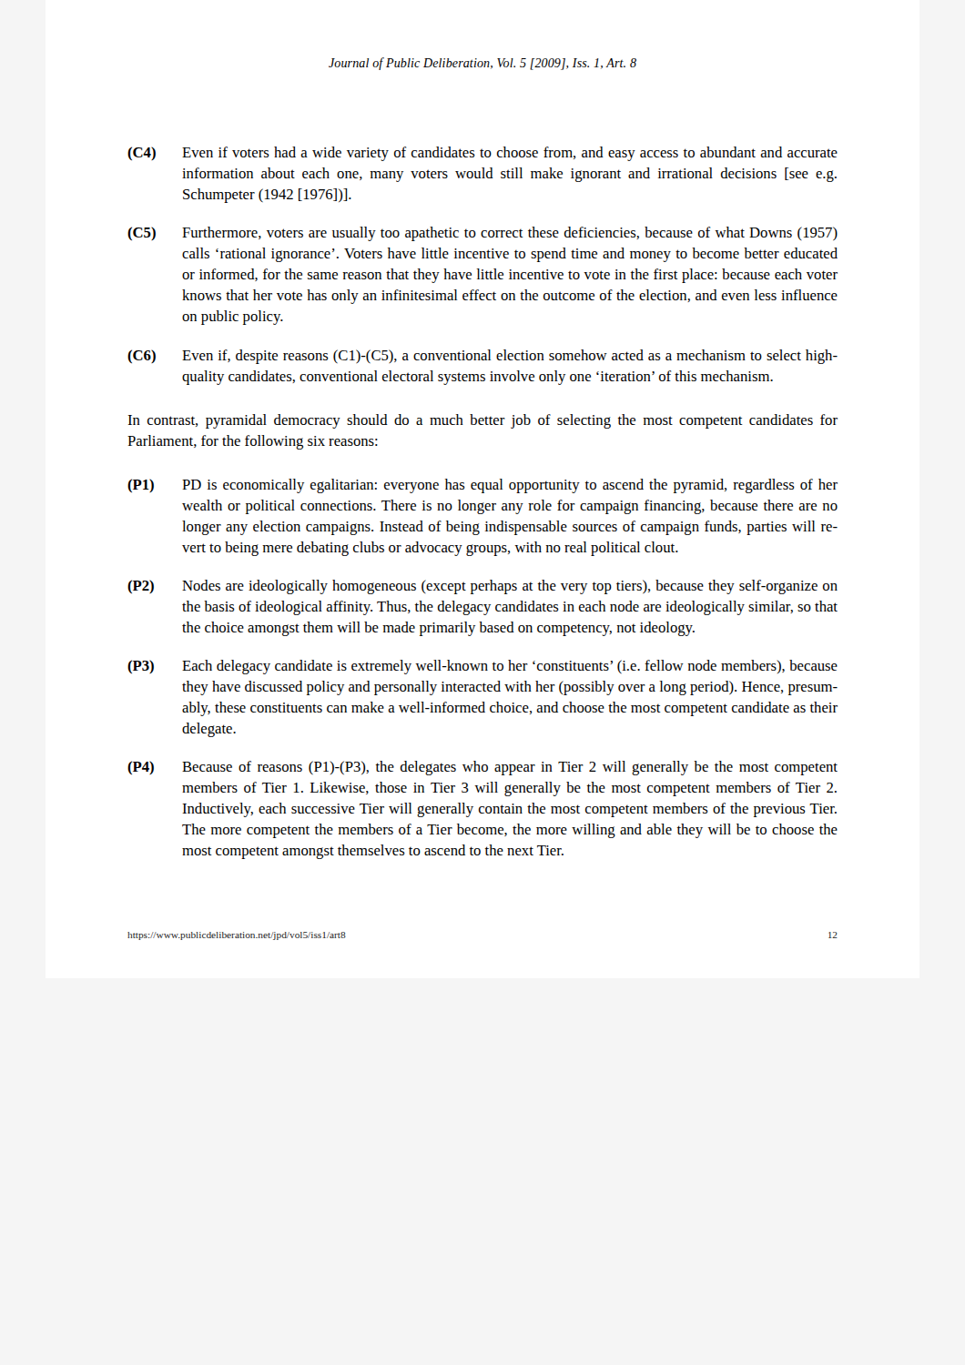Journal of Public Deliberation, Vol. 5 [2009], Iss. 1, Art. 8
(C4) Even if voters had a wide variety of candidates to choose from, and easy access to abundant and accurate information about each one, many voters would still make ignorant and irrational decisions [see e.g. Schumpeter (1942 [1976])].
(C5) Furthermore, voters are usually too apathetic to correct these deficiencies, because of what Downs (1957) calls ‘rational ignorance’. Voters have little incentive to spend time and money to become better educated or informed, for the same reason that they have little incentive to vote in the first place: because each voter knows that her vote has only an infinitesimal effect on the outcome of the election, and even less influence on public policy.
(C6) Even if, despite reasons (C1)-(C5), a conventional election somehow acted as a mechanism to select high-quality candidates, conventional electoral systems involve only one ‘iteration’ of this mechanism.
In contrast, pyramidal democracy should do a much better job of selecting the most competent candidates for Parliament, for the following six reasons:
(P1) PD is economically egalitarian: everyone has equal opportunity to ascend the pyramid, regardless of her wealth or political connections. There is no longer any role for campaign financing, because there are no longer any election campaigns. Instead of being indispensable sources of campaign funds, parties will revert to being mere debating clubs or advocacy groups, with no real political clout.
(P2) Nodes are ideologically homogeneous (except perhaps at the very top tiers), because they self-organize on the basis of ideological affinity. Thus, the delegacy candidates in each node are ideologically similar, so that the choice amongst them will be made primarily based on competency, not ideology.
(P3) Each delegacy candidate is extremely well-known to her ‘constituents’ (i.e. fellow node members), because they have discussed policy and personally interacted with her (possibly over a long period). Hence, presumably, these constituents can make a well-informed choice, and choose the most competent candidate as their delegate.
(P4) Because of reasons (P1)-(P3), the delegates who appear in Tier 2 will generally be the most competent members of Tier 1. Likewise, those in Tier 3 will generally be the most competent members of Tier 2. Inductively, each successive Tier will generally contain the most competent members of the previous Tier. The more competent the members of a Tier become, the more willing and able they will be to choose the most competent amongst themselves to ascend to the next Tier.
https://www.publicdeliberation.net/jpd/vol5/iss1/art8 12